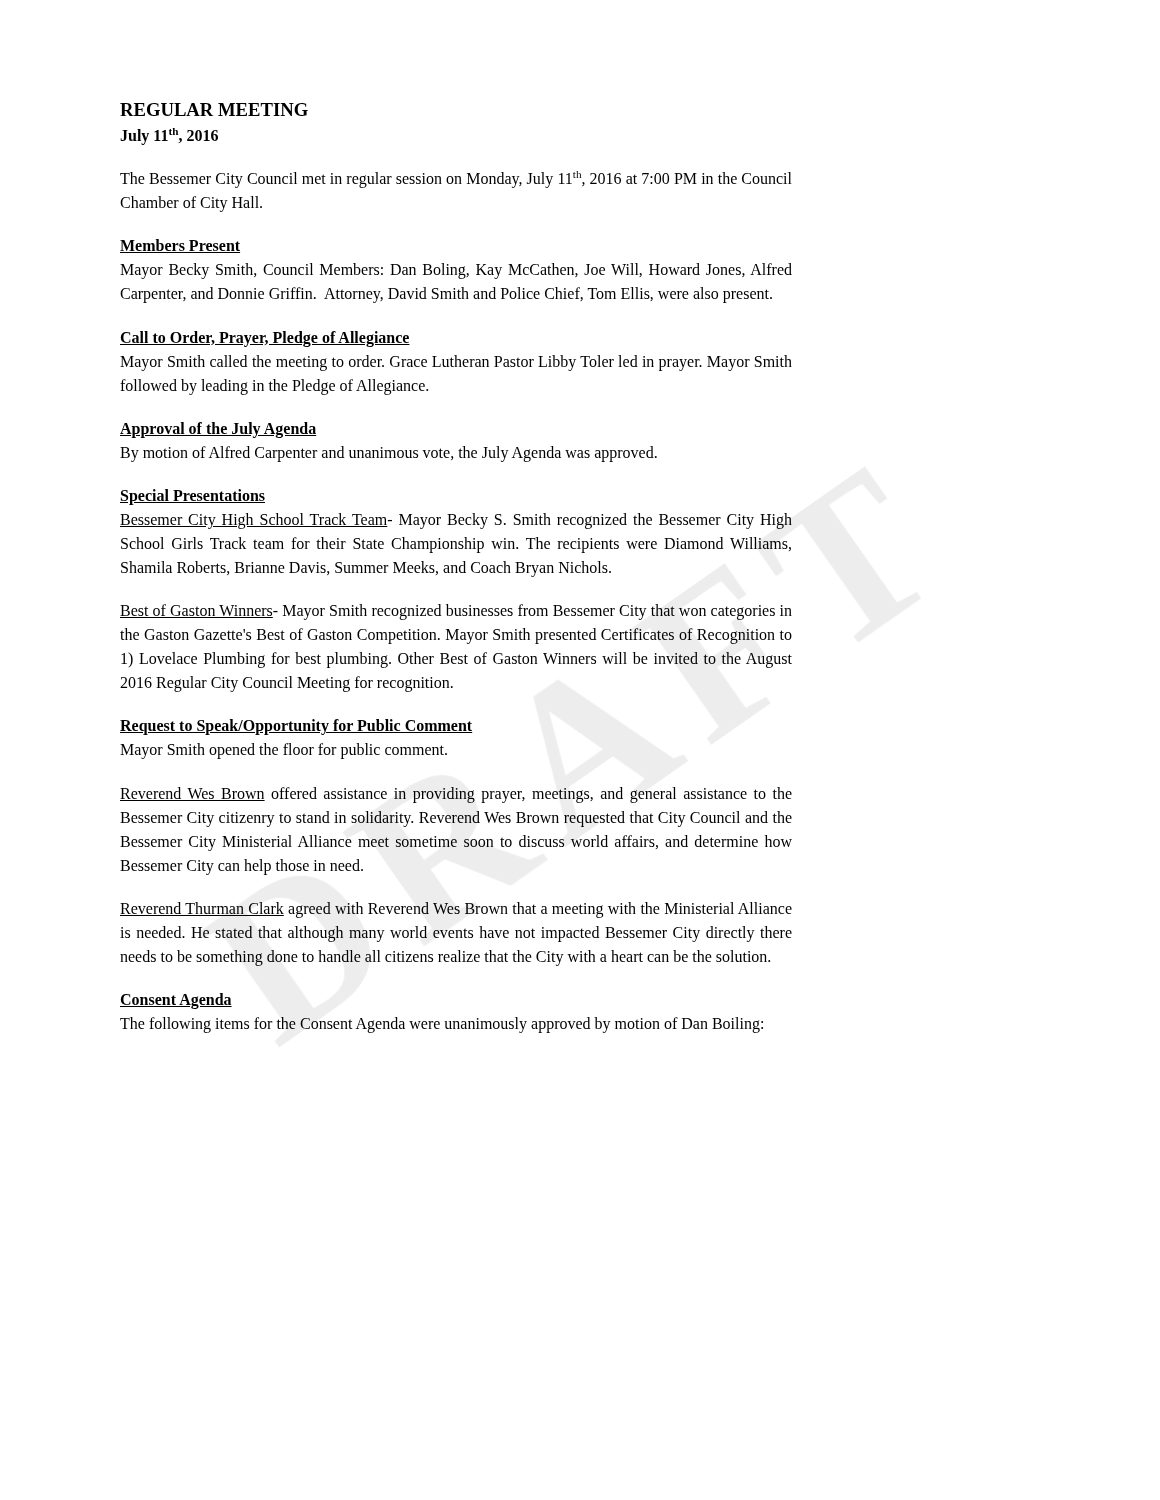DRAFT
REGULAR MEETING
July 11th, 2016
The Bessemer City Council met in regular session on Monday, July 11th, 2016 at 7:00 PM in the Council Chamber of City Hall.
Members Present
Mayor Becky Smith, Council Members: Dan Boling, Kay McCathen, Joe Will, Howard Jones, Alfred Carpenter, and Donnie Griffin. Attorney, David Smith and Police Chief, Tom Ellis, were also present.
Call to Order, Prayer, Pledge of Allegiance
Mayor Smith called the meeting to order. Grace Lutheran Pastor Libby Toler led in prayer. Mayor Smith followed by leading in the Pledge of Allegiance.
Approval of the July Agenda
By motion of Alfred Carpenter and unanimous vote, the July Agenda was approved.
Special Presentations
Bessemer City High School Track Team- Mayor Becky S. Smith recognized the Bessemer City High School Girls Track team for their State Championship win. The recipients were Diamond Williams, Shamila Roberts, Brianne Davis, Summer Meeks, and Coach Bryan Nichols.
Best of Gaston Winners- Mayor Smith recognized businesses from Bessemer City that won categories in the Gaston Gazette's Best of Gaston Competition. Mayor Smith presented Certificates of Recognition to 1) Lovelace Plumbing for best plumbing. Other Best of Gaston Winners will be invited to the August 2016 Regular City Council Meeting for recognition.
Request to Speak/Opportunity for Public Comment
Mayor Smith opened the floor for public comment.
Reverend Wes Brown offered assistance in providing prayer, meetings, and general assistance to the Bessemer City citizenry to stand in solidarity. Reverend Wes Brown requested that City Council and the Bessemer City Ministerial Alliance meet sometime soon to discuss world affairs, and determine how Bessemer City can help those in need.
Reverend Thurman Clark agreed with Reverend Wes Brown that a meeting with the Ministerial Alliance is needed. He stated that although many world events have not impacted Bessemer City directly there needs to be something done to handle all citizens realize that the City with a heart can be the solution.
Consent Agenda
The following items for the Consent Agenda were unanimously approved by motion of Dan Boiling: